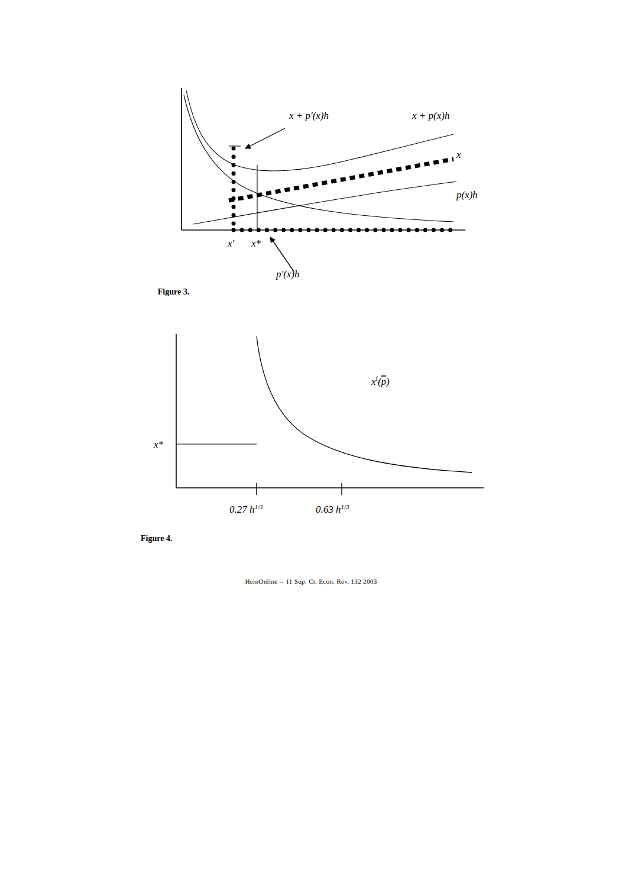Upper curve: x + p(x)h (U-shaped, labelled at right) Dotted thick curve: x + p'(x)h (vertical dotted segment near x') x + p'(x)h x + p(x)h x p(x)h p'(x)h x' x*
Figure 3.
x* xi(p) 0.27 h1/3 0.63 h1/3
Figure 4.
HeinOnline -- 11 Sup. Ct. Econ. Rev. 132 2003